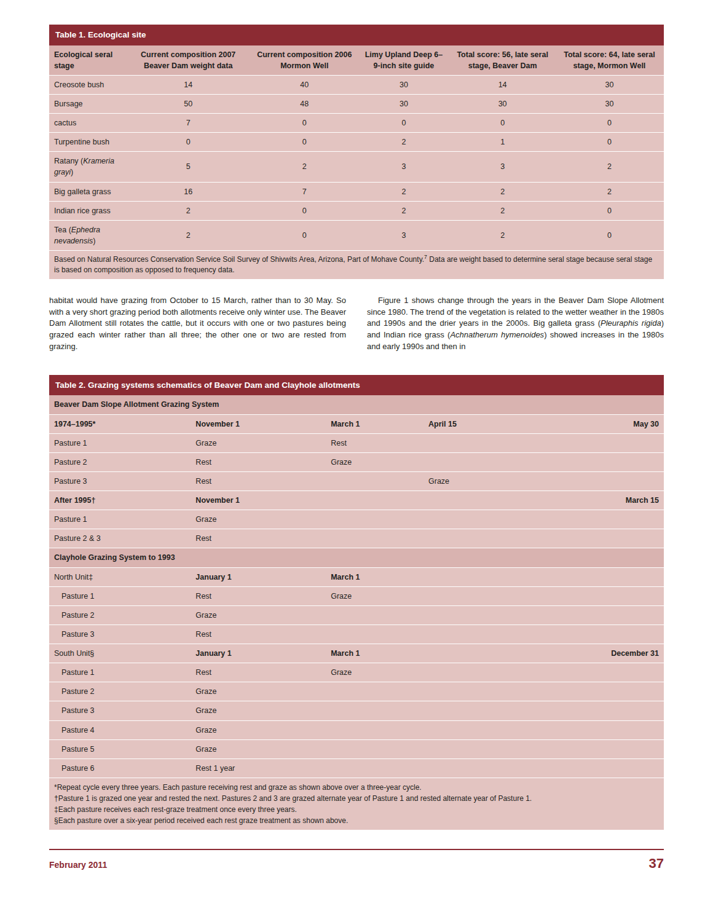Table 1. Ecological site
| Ecological seral stage | Current composition 2007 Beaver Dam weight data | Current composition 2006 Mormon Well | Limy Upland Deep 6–9-inch site guide | Total score: 56, late seral stage, Beaver Dam | Total score: 64, late seral stage, Mormon Well |
| --- | --- | --- | --- | --- | --- |
| Creosote bush | 14 | 40 | 30 | 14 | 30 |
| Bursage | 50 | 48 | 30 | 30 | 30 |
| cactus | 7 | 0 | 0 | 0 | 0 |
| Turpentine bush | 0 | 0 | 2 | 1 | 0 |
| Ratany ( Krameria grayi ) | 5 | 2 | 3 | 3 | 2 |
| Big galleta grass | 16 | 7 | 2 | 2 | 2 |
| Indian rice grass | 2 | 0 | 2 | 2 | 0 |
| Tea ( Ephedra nevadensis ) | 2 | 0 | 3 | 2 | 0 |
| Based on Natural Resources Conservation Service Soil Survey of Shivwits Area, Arizona, Part of Mohave County. 7 Data are weight based to determine seral stage because seral stage is based on composition as opposed to frequency data. |
habitat would have grazing from October to 15 March, rather than to 30 May. So with a very short grazing period both allotments receive only winter use. The Beaver Dam Allotment still rotates the cattle, but it occurs with one or two pastures being grazed each winter rather than all three; the other one or two are rested from grazing.
Figure 1 shows change through the years in the Beaver Dam Slope Allotment since 1980. The trend of the vegetation is related to the wetter weather in the 1980s and 1990s and the drier years in the 2000s. Big galleta grass (Pleuraphis rigida) and Indian rice grass (Achnatherum hymenoides) showed increases in the 1980s and early 1990s and then in
Table 2. Grazing systems schematics of Beaver Dam and Clayhole allotments
| Beaver Dam Slope Allotment Grazing System |
| 1974–1995* | November 1 | March 1 | April 15 | May 30 |
| Pasture 1 | Graze | Rest | | |
| Pasture 2 | Rest | Graze | | |
| Pasture 3 | Rest | | Graze | |
| After 1995† | November 1 | | | March 15 |
| Pasture 1 | Graze | | | |
| Pasture 2 & 3 | Rest | | | |
| Clayhole Grazing System to 1993 |
| North Unit‡ | January 1 | March 1 | | |
| Pasture 1 | Rest | Graze | | |
| Pasture 2 | Graze | | | |
| Pasture 3 | Rest | | | |
| South Unit§ | January 1 | March 1 | | December 31 |
| Pasture 1 | Rest | Graze | | |
| Pasture 2 | Graze | | | |
| Pasture 3 | Graze | | | |
| Pasture 4 | Graze | | | |
| Pasture 5 | Graze | | | |
| Pasture 6 | Rest 1 year | | | |
| *Repeat cycle every three years. Each pasture receiving rest and graze as shown above over a three-year cycle. †Pasture 1 is grazed one year and rested the next. Pastures 2 and 3 are grazed alternate year of Pasture 1 and rested alternate year of Pasture 1. ‡Each pasture receives each rest-graze treatment once every three years. §Each pasture over a six-year period received each rest graze treatment as shown above. |
February 2011 37